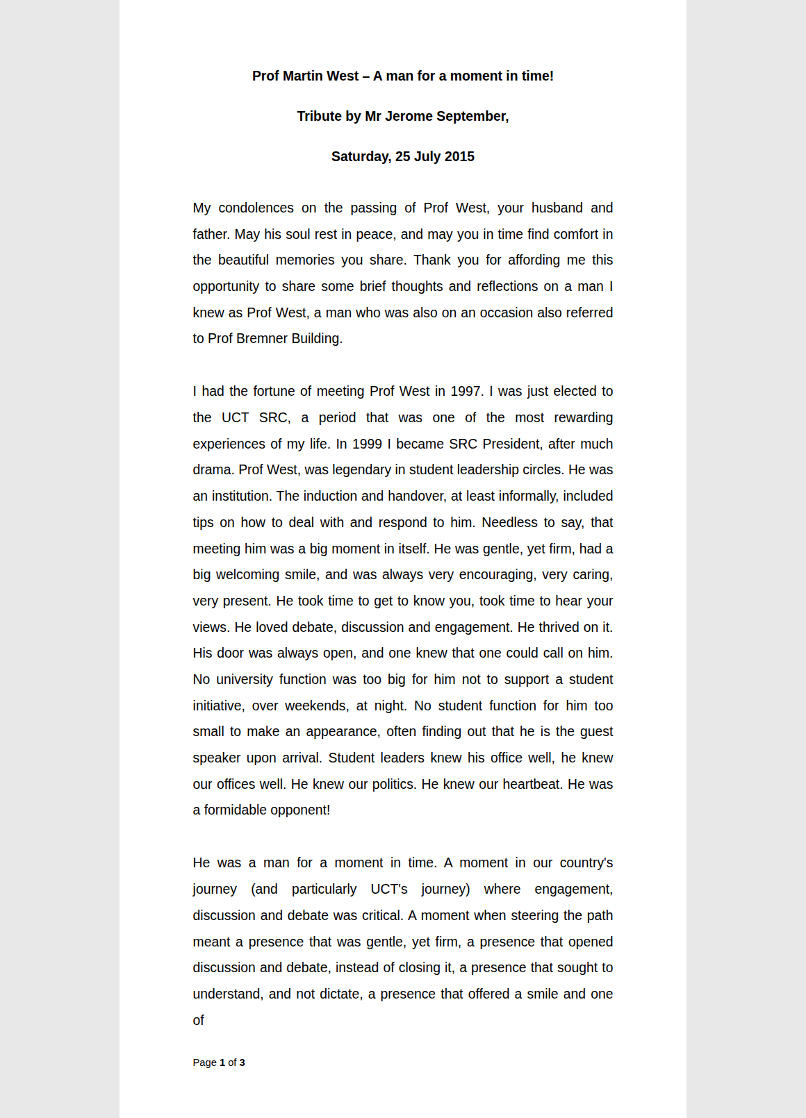Prof Martin West – A man for a moment in time!
Tribute by Mr Jerome September,
Saturday, 25 July 2015
My condolences on the passing of Prof West, your husband and father. May his soul rest in peace, and may you in time find comfort in the beautiful memories you share. Thank you for affording me this opportunity to share some brief thoughts and reflections on a man I knew as Prof West, a man who was also on an occasion also referred to Prof Bremner Building.
I had the fortune of meeting Prof West in 1997. I was just elected to the UCT SRC, a period that was one of the most rewarding experiences of my life. In 1999 I became SRC President, after much drama. Prof West, was legendary in student leadership circles. He was an institution. The induction and handover, at least informally, included tips on how to deal with and respond to him. Needless to say, that meeting him was a big moment in itself. He was gentle, yet firm, had a big welcoming smile, and was always very encouraging, very caring, very present. He took time to get to know you, took time to hear your views. He loved debate, discussion and engagement. He thrived on it. His door was always open, and one knew that one could call on him. No university function was too big for him not to support a student initiative, over weekends, at night. No student function for him too small to make an appearance, often finding out that he is the guest speaker upon arrival. Student leaders knew his office well, he knew our offices well. He knew our politics. He knew our heartbeat. He was a formidable opponent!
He was a man for a moment in time. A moment in our country's journey (and particularly UCT's journey) where engagement, discussion and debate was critical. A moment when steering the path meant a presence that was gentle, yet firm, a presence that opened discussion and debate, instead of closing it, a presence that sought to understand, and not dictate, a presence that offered a smile and one of
Page 1 of 3